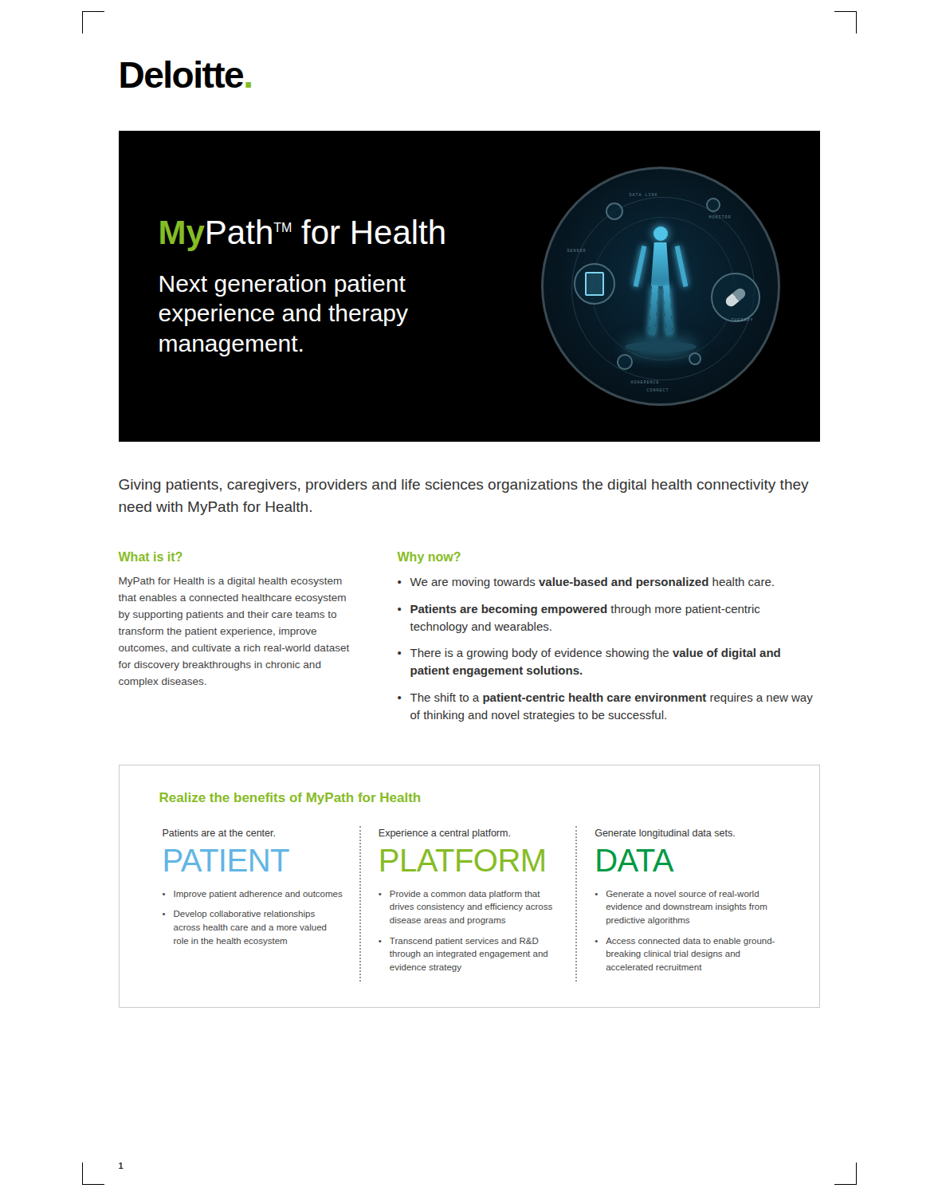Deloitte.
My PathTM for Health
Next generation patient experience and therapy management.
DATA LINK MONITOR SENSOR THERAPY ADHERENCE CONNECT
Giving patients, caregivers, providers and life sciences organizations the digital health connectivity they need with MyPath for Health.
What is it?
MyPath for Health is a digital health ecosystem that enables a connected healthcare ecosystem by supporting patients and their care teams to transform the patient experience, improve outcomes, and cultivate a rich real-world dataset for discovery breakthroughs in chronic and complex diseases.
Why now?
We are moving towards value-based and personalized health care.
Patients are becoming empowered through more patient-centric technology and wearables.
There is a growing body of evidence showing the value of digital and patient engagement solutions.
The shift to a patient-centric health care environment requires a new way of thinking and novel strategies to be successful.
Realize the benefits of MyPath for Health
Patients are at the center.
PATIENT
Improve patient adherence and outcomes
Develop collaborative relationships across health care and a more valued role in the health ecosystem
Experience a central platform.
PLATFORM
Provide a common data platform that drives consistency and efficiency across disease areas and programs
Transcend patient services and R&D through an integrated engagement and evidence strategy
Generate longitudinal data sets.
DATA
Generate a novel source of real-world evidence and downstream insights from predictive algorithms
Access connected data to enable ground-breaking clinical trial designs and accelerated recruitment
1